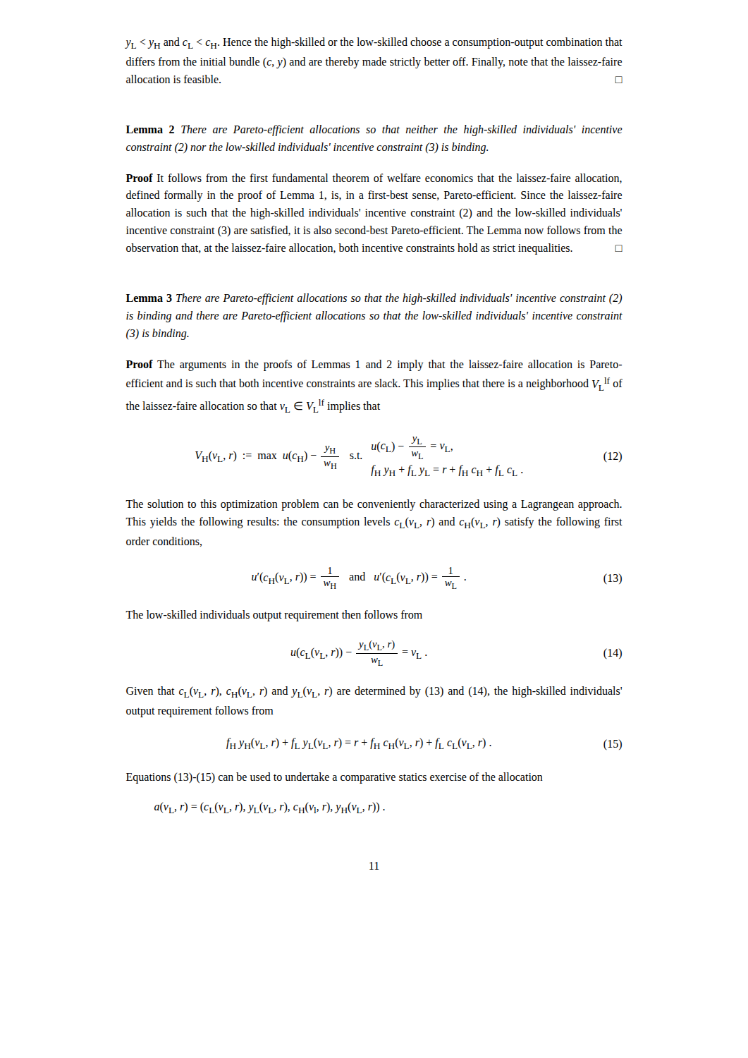yL < yH and cL < cH. Hence the high-skilled or the low-skilled choose a consumption-output combination that differs from the initial bundle (c, y) and are thereby made strictly better off. Finally, note that the laissez-faire allocation is feasible. □
Lemma 2 There are Pareto-efficient allocations so that neither the high-skilled individuals' incentive constraint (2) nor the low-skilled individuals' incentive constraint (3) is binding.
Proof It follows from the first fundamental theorem of welfare economics that the laissez-faire allocation, defined formally in the proof of Lemma 1, is, in a first-best sense, Pareto-efficient. Since the laissez-faire allocation is such that the high-skilled individuals' incentive constraint (2) and the low-skilled individuals' incentive constraint (3) are satisfied, it is also second-best Pareto-efficient. The Lemma now follows from the observation that, at the laissez-faire allocation, both incentive constraints hold as strict inequalities. □
Lemma 3 There are Pareto-efficient allocations so that the high-skilled individuals' incentive constraint (2) is binding and there are Pareto-efficient allocations so that the low-skilled individuals' incentive constraint (3) is binding.
Proof The arguments in the proofs of Lemmas 1 and 2 imply that the laissez-faire allocation is Pareto-efficient and is such that both incentive constraints are slack. This implies that there is a neighborhood VLlf of the laissez-faire allocation so that vL ∈ VLlf implies that
VH(vL, r) := max u(cH) − yH wH s.t. u(cL) − yL wL = vL, fH yH + fL yL = r + fH cH + fL cL .
(12)
The solution to this optimization problem can be conveniently characterized using a Lagrangean approach. This yields the following results: the consumption levels cL(vL, r) and cH(vL, r) satisfy the following first order conditions,
u′(cH(vL, r)) = 1 wH and u′(cL(vL, r)) = 1 wL .
(13)
The low-skilled individuals output requirement then follows from
u(cL(vL, r)) − yL(vL, r) wL = vL .
(14)
Given that cL(vL, r), cH(vL, r) and yL(vL, r) are determined by (13) and (14), the high-skilled individuals' output requirement follows from
fH yH(vL, r) + fL yL(vL, r) = r + fH cH(vL, r) + fL cL(vL, r) .
(15)
Equations (13)-(15) can be used to undertake a comparative statics exercise of the allocation
a(vL, r) = (cL(vL, r), yL(vL, r), cH(vl, r), yH(vL, r)) .
11